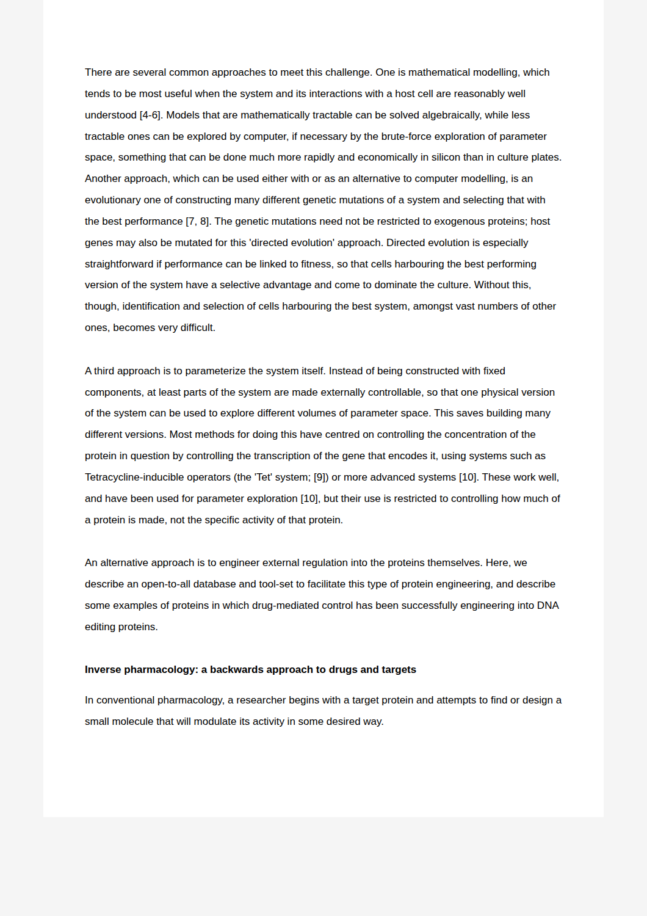There are several common approaches to meet this challenge. One is mathematical modelling, which tends to be most useful when the system and its interactions with a host cell are reasonably well understood [4-6]. Models that are mathematically tractable can be solved algebraically, while less tractable ones can be explored by computer, if necessary by the brute-force exploration of parameter space, something that can be done much more rapidly and economically in silicon than in culture plates. Another approach, which can be used either with or as an alternative to computer modelling, is an evolutionary one of constructing many different genetic mutations of a system and selecting that with the best performance [7, 8]. The genetic mutations need not be restricted to exogenous proteins; host genes may also be mutated for this 'directed evolution' approach. Directed evolution is especially straightforward if performance can be linked to fitness, so that cells harbouring the best performing version of the system have a selective advantage and come to dominate the culture. Without this, though, identification and selection of cells harbouring the best system, amongst vast numbers of other ones, becomes very difficult.
A third approach is to parameterize the system itself. Instead of being constructed with fixed components, at least parts of the system are made externally controllable, so that one physical version of the system can be used to explore different volumes of parameter space. This saves building many different versions. Most methods for doing this have centred on controlling the concentration of the protein in question by controlling the transcription of the gene that encodes it, using systems such as Tetracycline-inducible operators (the 'Tet' system; [9]) or more advanced systems [10]. These work well, and have been used for parameter exploration [10], but their use is restricted to controlling how much of a protein is made, not the specific activity of that protein.
An alternative approach is to engineer external regulation into the proteins themselves. Here, we describe an open-to-all database and tool-set to facilitate this type of protein engineering, and describe some examples of proteins in which drug-mediated control has been successfully engineering into DNA editing proteins.
Inverse pharmacology: a backwards approach to drugs and targets
In conventional pharmacology, a researcher begins with a target protein and attempts to find or design a small molecule that will modulate its activity in some desired way.